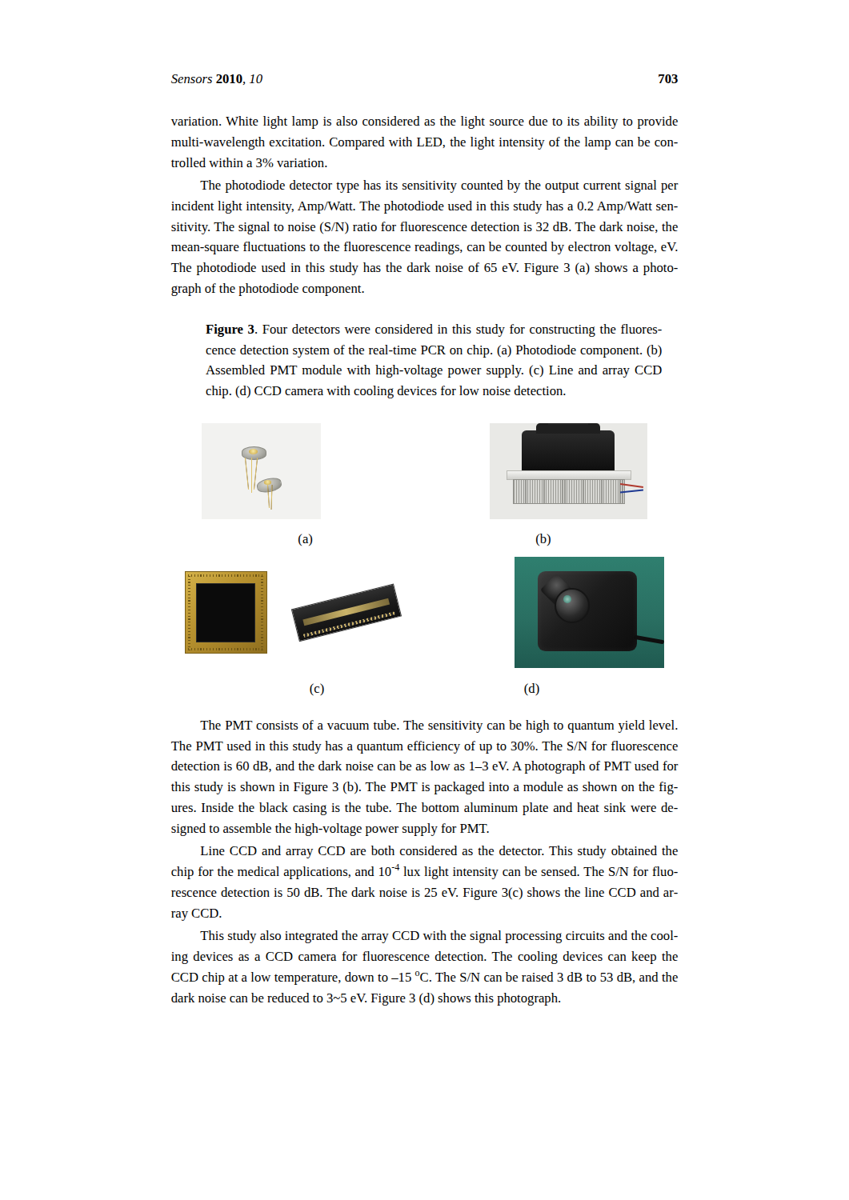Sensors 2010, 10
703
variation. White light lamp is also considered as the light source due to its ability to provide multi-wavelength excitation. Compared with LED, the light intensity of the lamp can be controlled within a 3% variation.
The photodiode detector type has its sensitivity counted by the output current signal per incident light intensity, Amp/Watt. The photodiode used in this study has a 0.2 Amp/Watt sensitivity. The signal to noise (S/N) ratio for fluorescence detection is 32 dB. The dark noise, the mean-square fluctuations to the fluorescence readings, can be counted by electron voltage, eV. The photodiode used in this study has the dark noise of 65 eV. Figure 3 (a) shows a photograph of the photodiode component.
Figure 3. Four detectors were considered in this study for constructing the fluorescence detection system of the real-time PCR on chip. (a) Photodiode component. (b) Assembled PMT module with high-voltage power supply. (c) Line and array CCD chip. (d) CCD camera with cooling devices for low noise detection.
(a)
(b)
(c)
(d)
The PMT consists of a vacuum tube. The sensitivity can be high to quantum yield level. The PMT used in this study has a quantum efficiency of up to 30%. The S/N for fluorescence detection is 60 dB, and the dark noise can be as low as 1–3 eV. A photograph of PMT used for this study is shown in Figure 3 (b). The PMT is packaged into a module as shown on the figures. Inside the black casing is the tube. The bottom aluminum plate and heat sink were designed to assemble the high-voltage power supply for PMT.
Line CCD and array CCD are both considered as the detector. This study obtained the chip for the medical applications, and 10-4 lux light intensity can be sensed. The S/N for fluorescence detection is 50 dB. The dark noise is 25 eV. Figure 3(c) shows the line CCD and array CCD.
This study also integrated the array CCD with the signal processing circuits and the cooling devices as a CCD camera for fluorescence detection. The cooling devices can keep the CCD chip at a low temperature, down to –15 oC. The S/N can be raised 3 dB to 53 dB, and the dark noise can be reduced to 3~5 eV. Figure 3 (d) shows this photograph.